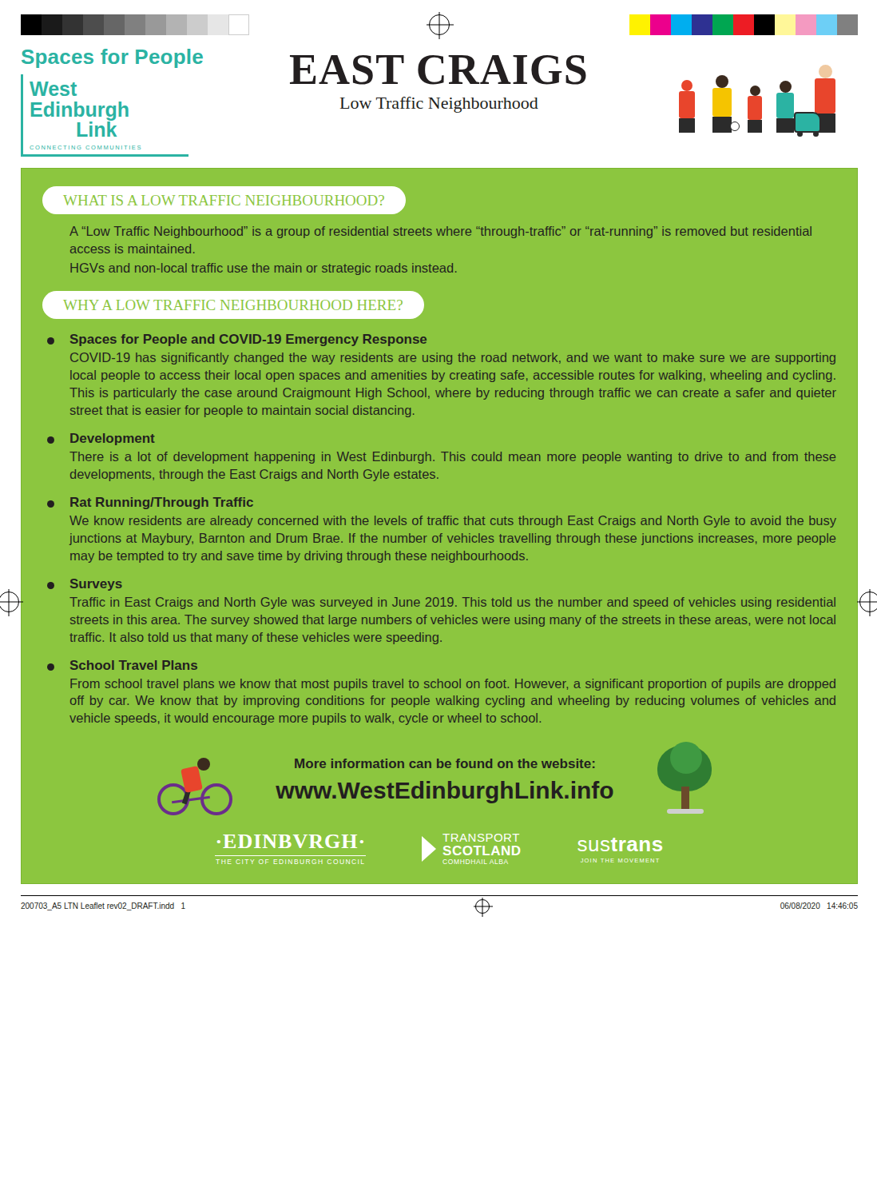Spaces for People
West
Edinburgh
Link
CONNECTING COMMUNITIES
EAST CRAIGS
Low Traffic Neighbourhood
WHAT IS A LOW TRAFFIC NEIGHBOURHOOD?
A “Low Traffic Neighbourhood” is a group of residential streets where “through-traffic” or “rat-running” is removed but residential access is maintained.
HGVs and non-local traffic use the main or strategic roads instead.
WHY A LOW TRAFFIC NEIGHBOURHOOD HERE?
Spaces for People and COVID-19 Emergency Response
COVID-19 has significantly changed the way residents are using the road network, and we want to make sure we are supporting local people to access their local open spaces and amenities by creating safe, accessible routes for walking, wheeling and cycling. This is particularly the case around Craigmount High School, where by reducing through traffic we can create a safer and quieter street that is easier for people to maintain social distancing.
Development
There is a lot of development happening in West Edinburgh. This could mean more people wanting to drive to and from these developments, through the East Craigs and North Gyle estates.
Rat Running/Through Traffic
We know residents are already concerned with the levels of traffic that cuts through East Craigs and North Gyle to avoid the busy junctions at Maybury, Barnton and Drum Brae. If the number of vehicles travelling through these junctions increases, more people may be tempted to try and save time by driving through these neighbourhoods.
Surveys
Traffic in East Craigs and North Gyle was surveyed in June 2019. This told us the number and speed of vehicles using residential streets in this area. The survey showed that large numbers of vehicles were using many of the streets in these areas, were not local traffic. It also told us that many of these vehicles were speeding.
School Travel Plans
From school travel plans we know that most pupils travel to school on foot. However, a significant proportion of pupils are dropped off by car. We know that by improving conditions for people walking cycling and wheeling by reducing volumes of vehicles and vehicle speeds, it would encourage more pupils to walk, cycle or wheel to school.
More information can be found on the website:
www.WestEdinburghLink.info
·EDINBVRGH·
THE CITY OF EDINBURGH COUNCIL
TRANSPORT
SCOTLAND
COMHDHAIL ALBA
sustrans
JOIN THE MOVEMENT
200703_A5 LTN Leaflet rev02_DRAFT.indd 1 06/08/2020 14:46:05